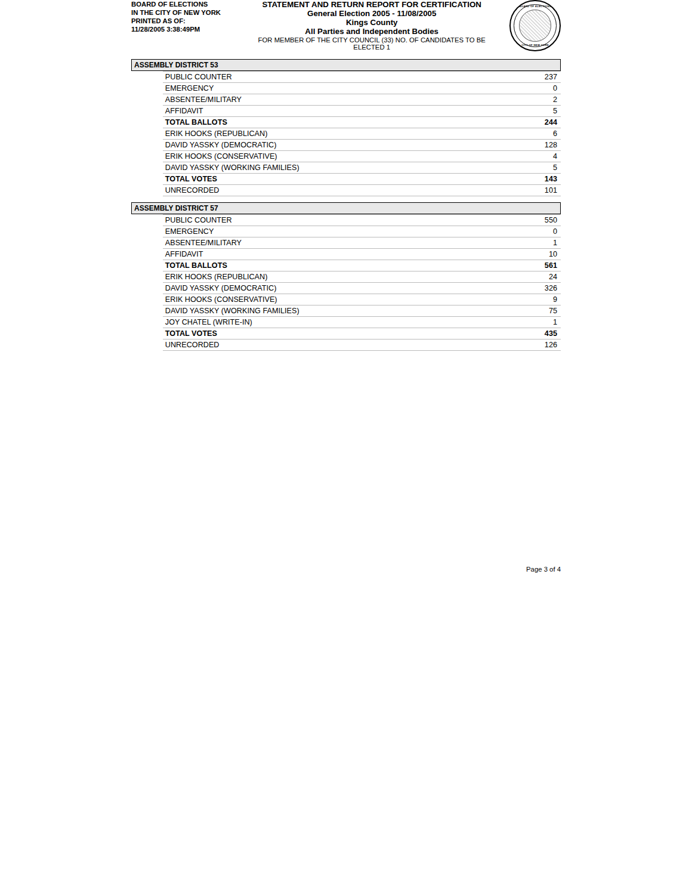BOARD OF ELECTIONS
IN THE CITY OF NEW YORK
PRINTED AS OF:
11/28/2005 3:38:49PM
STATEMENT AND RETURN REPORT FOR CERTIFICATION
General Election 2005 - 11/08/2005
Kings County
All Parties and Independent Bodies
FOR MEMBER OF THE CITY COUNCIL (33) NO. OF CANDIDATES TO BE ELECTED 1
BOARD OF ELECTIONS
CITY OF NEW YORK
ASSEMBLY DISTRICT 53
| PUBLIC COUNTER | 237 |
| EMERGENCY | 0 |
| ABSENTEE/MILITARY | 2 |
| AFFIDAVIT | 5 |
| TOTAL BALLOTS | 244 |
| ERIK HOOKS (REPUBLICAN) | 6 |
| DAVID YASSKY (DEMOCRATIC) | 128 |
| ERIK HOOKS (CONSERVATIVE) | 4 |
| DAVID YASSKY (WORKING FAMILIES) | 5 |
| TOTAL VOTES | 143 |
| UNRECORDED | 101 |
ASSEMBLY DISTRICT 57
| PUBLIC COUNTER | 550 |
| EMERGENCY | 0 |
| ABSENTEE/MILITARY | 1 |
| AFFIDAVIT | 10 |
| TOTAL BALLOTS | 561 |
| ERIK HOOKS (REPUBLICAN) | 24 |
| DAVID YASSKY (DEMOCRATIC) | 326 |
| ERIK HOOKS (CONSERVATIVE) | 9 |
| DAVID YASSKY (WORKING FAMILIES) | 75 |
| JOY CHATEL (WRITE-IN) | 1 |
| TOTAL VOTES | 435 |
| UNRECORDED | 126 |
Page 3 of 4